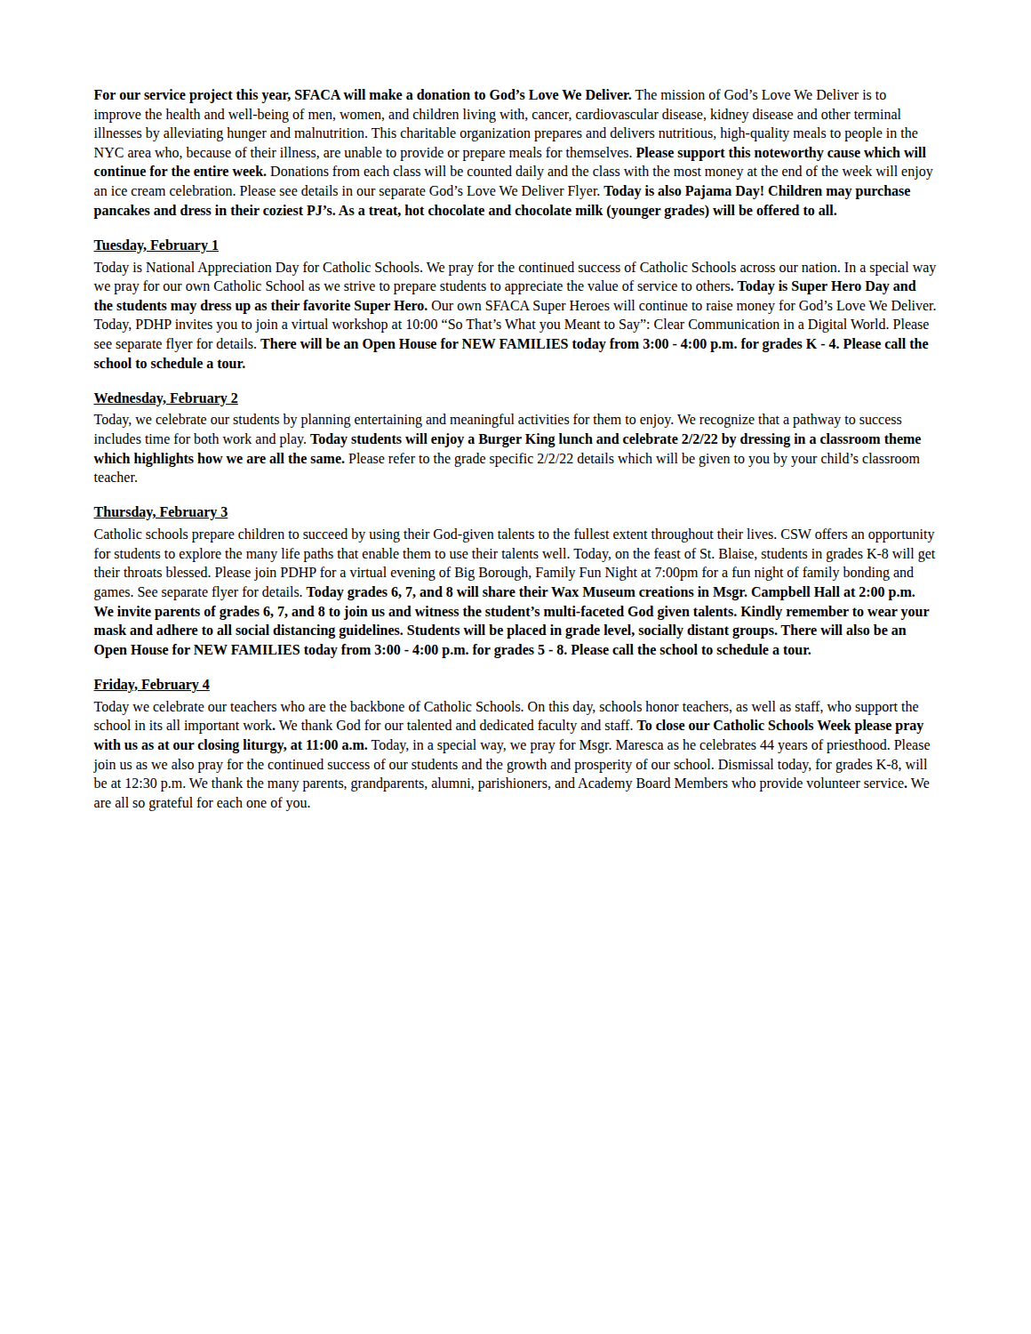For our service project this year, SFACA will make a donation to God’s Love We Deliver. The mission of God’s Love We Deliver is to improve the health and well-being of men, women, and children living with, cancer, cardiovascular disease, kidney disease and other terminal illnesses by alleviating hunger and malnutrition. This charitable organization prepares and delivers nutritious, high-quality meals to people in the NYC area who, because of their illness, are unable to provide or prepare meals for themselves. Please support this noteworthy cause which will continue for the entire week. Donations from each class will be counted daily and the class with the most money at the end of the week will enjoy an ice cream celebration. Please see details in our separate God’s Love We Deliver Flyer. Today is also Pajama Day! Children may purchase pancakes and dress in their coziest PJ’s. As a treat, hot chocolate and chocolate milk (younger grades) will be offered to all.
Tuesday, February 1
Today is National Appreciation Day for Catholic Schools. We pray for the continued success of Catholic Schools across our nation. In a special way we pray for our own Catholic School as we strive to prepare students to appreciate the value of service to others. Today is Super Hero Day and the students may dress up as their favorite Super Hero. Our own SFACA Super Heroes will continue to raise money for God’s Love We Deliver. Today, PDHP invites you to join a virtual workshop at 10:00 “So That’s What you Meant to Say”: Clear Communication in a Digital World. Please see separate flyer for details. There will be an Open House for NEW FAMILIES today from 3:00 - 4:00 p.m. for grades K - 4. Please call the school to schedule a tour.
Wednesday, February 2
Today, we celebrate our students by planning entertaining and meaningful activities for them to enjoy. We recognize that a pathway to success includes time for both work and play. Today students will enjoy a Burger King lunch and celebrate 2/2/22 by dressing in a classroom theme which highlights how we are all the same. Please refer to the grade specific 2/2/22 details which will be given to you by your child’s classroom teacher.
Thursday, February 3
Catholic schools prepare children to succeed by using their God-given talents to the fullest extent throughout their lives. CSW offers an opportunity for students to explore the many life paths that enable them to use their talents well. Today, on the feast of St. Blaise, students in grades K-8 will get their throats blessed. Please join PDHP for a virtual evening of Big Borough, Family Fun Night at 7:00pm for a fun night of family bonding and games. See separate flyer for details. Today grades 6, 7, and 8 will share their Wax Museum creations in Msgr. Campbell Hall at 2:00 p.m. We invite parents of grades 6, 7, and 8 to join us and witness the student’s multi-faceted God given talents. Kindly remember to wear your mask and adhere to all social distancing guidelines. Students will be placed in grade level, socially distant groups. There will also be an Open House for NEW FAMILIES today from 3:00 - 4:00 p.m. for grades 5 - 8. Please call the school to schedule a tour.
Friday, February 4
Today we celebrate our teachers who are the backbone of Catholic Schools. On this day, schools honor teachers, as well as staff, who support the school in its all important work. We thank God for our talented and dedicated faculty and staff. To close our Catholic Schools Week please pray with us as at our closing liturgy, at 11:00 a.m. Today, in a special way, we pray for Msgr. Maresca as he celebrates 44 years of priesthood. Please join us as we also pray for the continued success of our students and the growth and prosperity of our school. Dismissal today, for grades K-8, will be at 12:30 p.m. We thank the many parents, grandparents, alumni, parishioners, and Academy Board Members who provide volunteer service. We are all so grateful for each one of you.